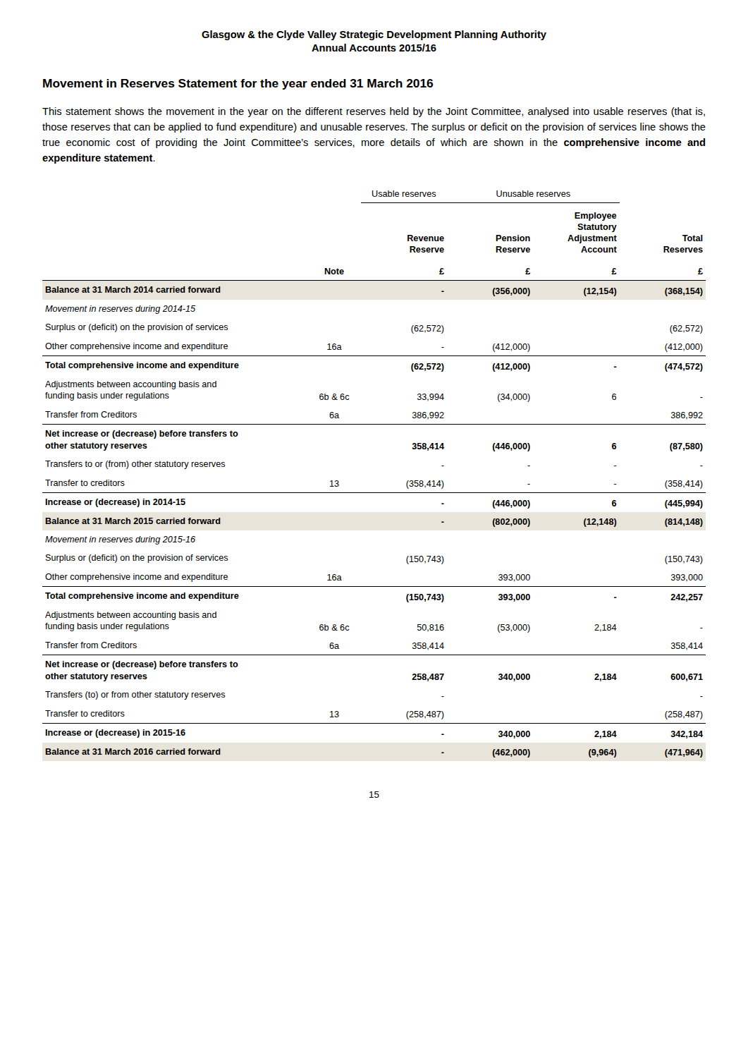Glasgow & the Clyde Valley Strategic Development Planning Authority
Annual Accounts 2015/16
Movement in Reserves Statement for the year ended 31 March 2016
This statement shows the movement in the year on the different reserves held by the Joint Committee, analysed into usable reserves (that is, those reserves that can be applied to fund expenditure) and unusable reserves. The surplus or deficit on the provision of services line shows the true economic cost of providing the Joint Committee’s services, more details of which are shown in the comprehensive income and expenditure statement.
| | | Usable reserves | Unusable reserves | |
| | | Revenue Reserve | Pension Reserve | Employee Statutory Adjustment Account | Total Reserves |
| | Note | £ | £ | £ | £ |
| Balance at 31 March 2014 carried forward | | - | (356,000) | (12,154) | (368,154) |
| Movement in reserves during 2014-15 | | | | | |
| Surplus or (deficit) on the provision of services | | (62,572) | | | (62,572) |
| Other comprehensive income and expenditure | 16a | - | (412,000) | | (412,000) |
| Total comprehensive income and expenditure | | (62,572) | (412,000) | - | (474,572) |
| Adjustments between accounting basis and funding basis under regulations | 6b & 6c | 33,994 | (34,000) | 6 | - |
| Transfer from Creditors | 6a | 386,992 | | | 386,992 |
| Net increase or (decrease) before transfers to other statutory reserves | | 358,414 | (446,000) | 6 | (87,580) |
| Transfers to or (from) other statutory reserves | | - | - | - | - |
| Transfer to creditors | 13 | (358,414) | - | - | (358,414) |
| Increase or (decrease) in 2014-15 | | - | (446,000) | 6 | (445,994) |
| Balance at 31 March 2015 carried forward | | - | (802,000) | (12,148) | (814,148) |
| Movement in reserves during 2015-16 | | | | | |
| Surplus or (deficit) on the provision of services | | (150,743) | | | (150,743) |
| Other comprehensive income and expenditure | 16a | | 393,000 | | 393,000 |
| Total comprehensive income and expenditure | | (150,743) | 393,000 | - | 242,257 |
| Adjustments between accounting basis and funding basis under regulations | 6b & 6c | 50,816 | (53,000) | 2,184 | - |
| Transfer from Creditors | 6a | 358,414 | | | 358,414 |
| Net increase or (decrease) before transfers to other statutory reserves | | 258,487 | 340,000 | 2,184 | 600,671 |
| Transfers (to) or from other statutory reserves | | - | | | - |
| Transfer to creditors | 13 | (258,487) | | | (258,487) |
| Increase or (decrease) in 2015-16 | | - | 340,000 | 2,184 | 342,184 |
| Balance at 31 March 2016 carried forward | | - | (462,000) | (9,964) | (471,964) |
15